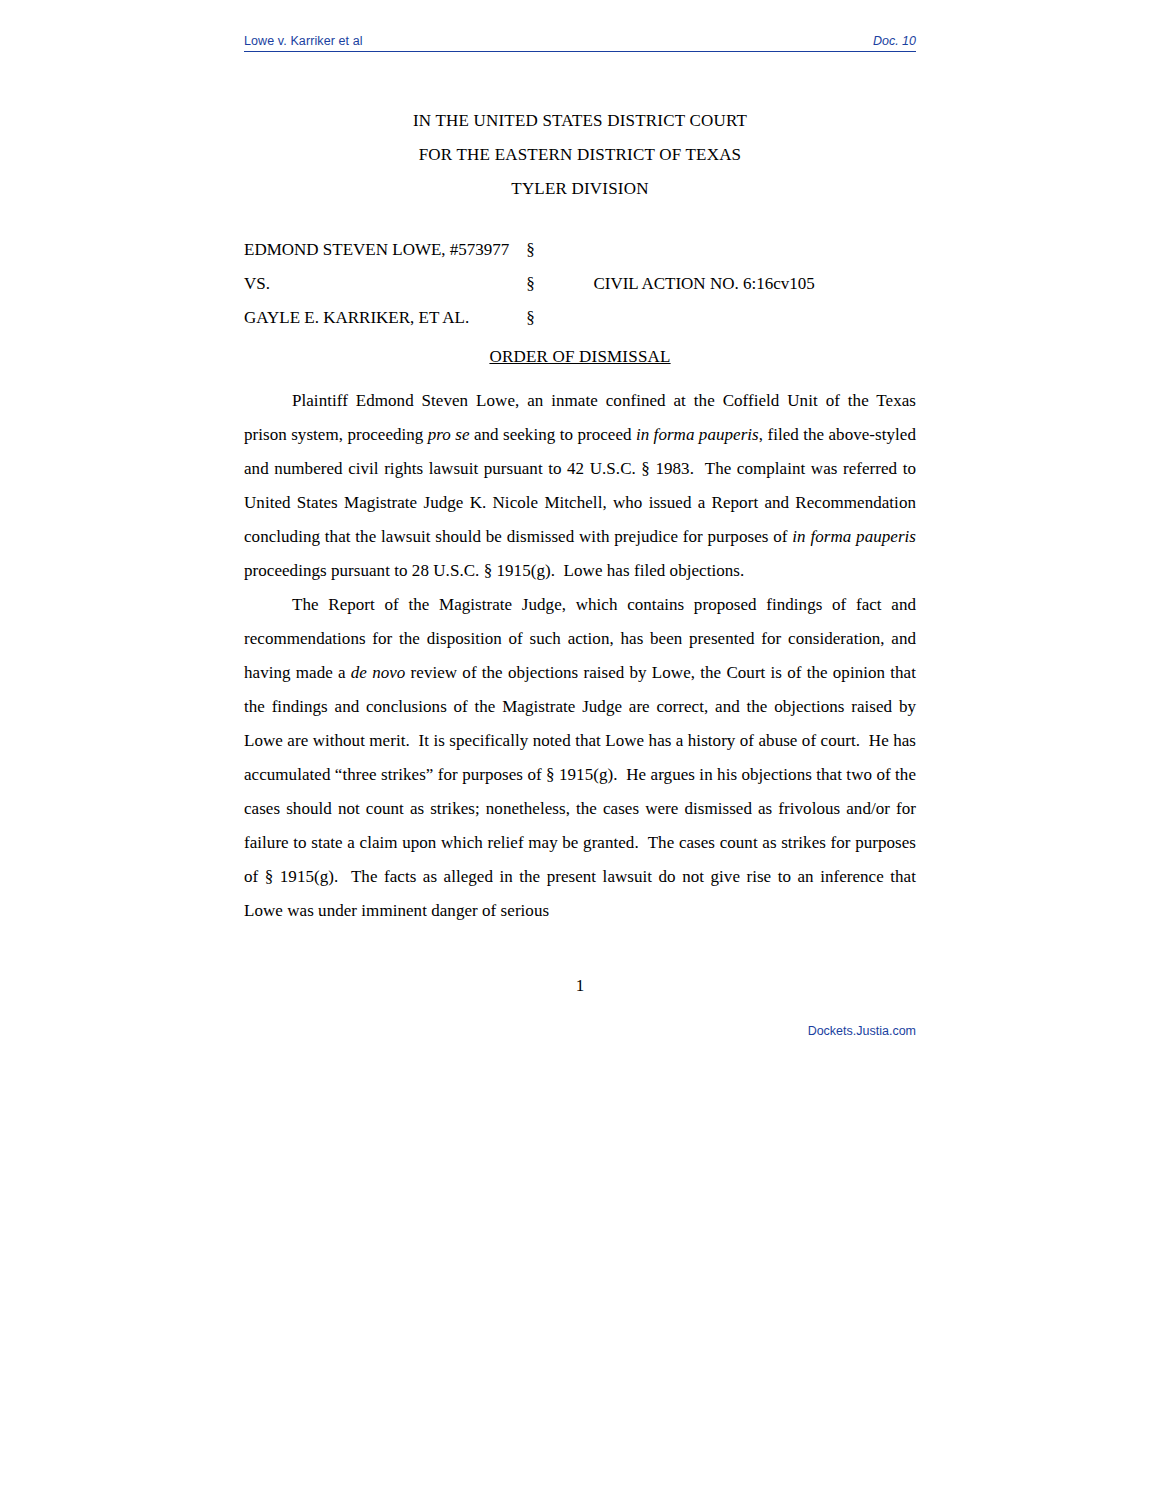Lowe v. Karriker et al Doc. 10
IN THE UNITED STATES DISTRICT COURT
FOR THE EASTERN DISTRICT OF TEXAS
TYLER DIVISION
| EDMOND STEVEN LOWE, #573977 | § | |
| VS. | § | CIVIL ACTION NO. 6:16cv105 |
| GAYLE E. KARRIKER, ET AL. | § | |
ORDER OF DISMISSAL
Plaintiff Edmond Steven Lowe, an inmate confined at the Coffield Unit of the Texas prison system, proceeding pro se and seeking to proceed in forma pauperis, filed the above-styled and numbered civil rights lawsuit pursuant to 42 U.S.C. § 1983. The complaint was referred to United States Magistrate Judge K. Nicole Mitchell, who issued a Report and Recommendation concluding that the lawsuit should be dismissed with prejudice for purposes of in forma pauperis proceedings pursuant to 28 U.S.C. § 1915(g). Lowe has filed objections.
The Report of the Magistrate Judge, which contains proposed findings of fact and recommendations for the disposition of such action, has been presented for consideration, and having made a de novo review of the objections raised by Lowe, the Court is of the opinion that the findings and conclusions of the Magistrate Judge are correct, and the objections raised by Lowe are without merit. It is specifically noted that Lowe has a history of abuse of court. He has accumulated “three strikes” for purposes of § 1915(g). He argues in his objections that two of the cases should not count as strikes; nonetheless, the cases were dismissed as frivolous and/or for failure to state a claim upon which relief may be granted. The cases count as strikes for purposes of § 1915(g). The facts as alleged in the present lawsuit do not give rise to an inference that Lowe was under imminent danger of serious
1
Dockets.Justia.com